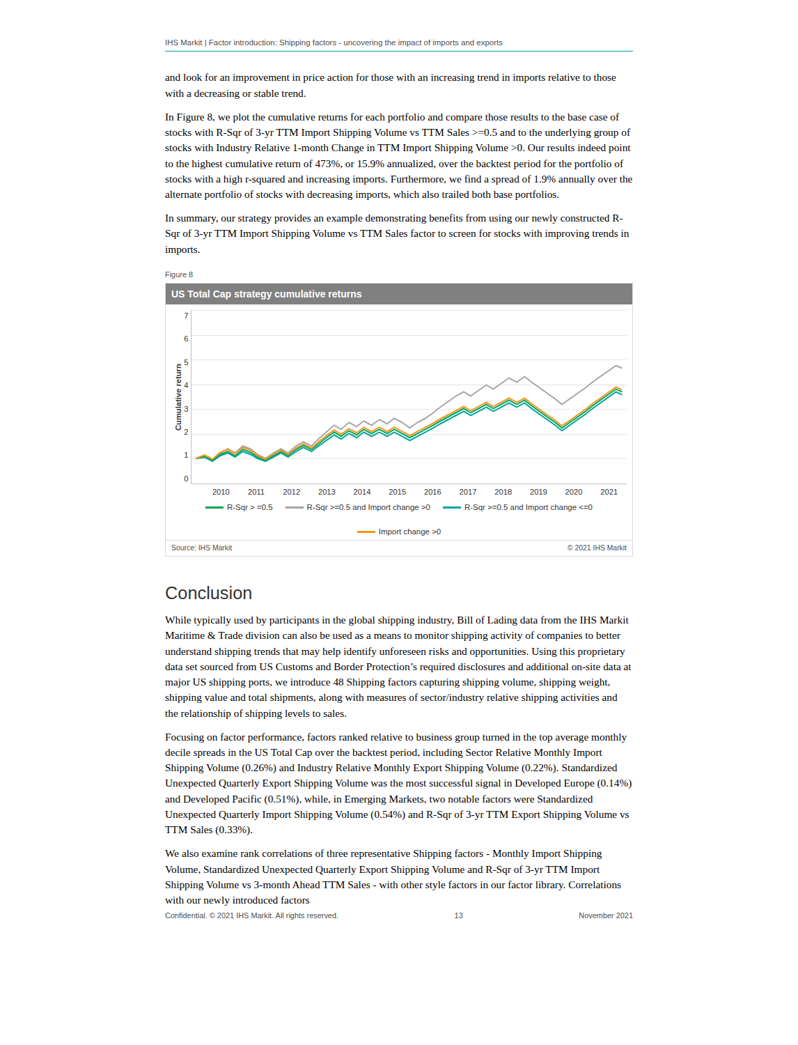IHS Markit | Factor introduction: Shipping factors - uncovering the impact of imports and exports
and look for an improvement in price action for those with an increasing trend in imports relative to those with a decreasing or stable trend.
In Figure 8, we plot the cumulative returns for each portfolio and compare those results to the base case of stocks with R-Sqr of 3-yr TTM Import Shipping Volume vs TTM Sales >=0.5 and to the underlying group of stocks with Industry Relative 1-month Change in TTM Import Shipping Volume >0. Our results indeed point to the highest cumulative return of 473%, or 15.9% annualized, over the backtest period for the portfolio of stocks with a high r-squared and increasing imports. Furthermore, we find a spread of 1.9% annually over the alternate portfolio of stocks with decreasing imports, which also trailed both base portfolios.
In summary, our strategy provides an example demonstrating benefits from using our newly constructed R-Sqr of 3-yr TTM Import Shipping Volume vs TTM Sales factor to screen for stocks with improving trends in imports.
Figure 8
US Total Cap strategy cumulative returns
Cumulative return
76543210
201020112012201320142015201620172018201920202021
R-Sqr > =0.5
R-Sqr >=0.5 and Import change >0
R-Sqr >=0.5 and Import change <=0
Import change >0
Source: IHS Markit © 2021 IHS Markit
Conclusion
While typically used by participants in the global shipping industry, Bill of Lading data from the IHS Markit Maritime & Trade division can also be used as a means to monitor shipping activity of companies to better understand shipping trends that may help identify unforeseen risks and opportunities. Using this proprietary data set sourced from US Customs and Border Protection’s required disclosures and additional on-site data at major US shipping ports, we introduce 48 Shipping factors capturing shipping volume, shipping weight, shipping value and total shipments, along with measures of sector/industry relative shipping activities and the relationship of shipping levels to sales.
Focusing on factor performance, factors ranked relative to business group turned in the top average monthly decile spreads in the US Total Cap over the backtest period, including Sector Relative Monthly Import Shipping Volume (0.26%) and Industry Relative Monthly Export Shipping Volume (0.22%). Standardized Unexpected Quarterly Export Shipping Volume was the most successful signal in Developed Europe (0.14%) and Developed Pacific (0.51%), while, in Emerging Markets, two notable factors were Standardized Unexpected Quarterly Import Shipping Volume (0.54%) and R-Sqr of 3-yr TTM Export Shipping Volume vs TTM Sales (0.33%).
We also examine rank correlations of three representative Shipping factors - Monthly Import Shipping Volume, Standardized Unexpected Quarterly Export Shipping Volume and R-Sqr of 3-yr TTM Import Shipping Volume vs 3-month Ahead TTM Sales - with other style factors in our factor library. Correlations with our newly introduced factors
Confidential. © 2021 IHS Markit. All rights reserved. 13 November 2021